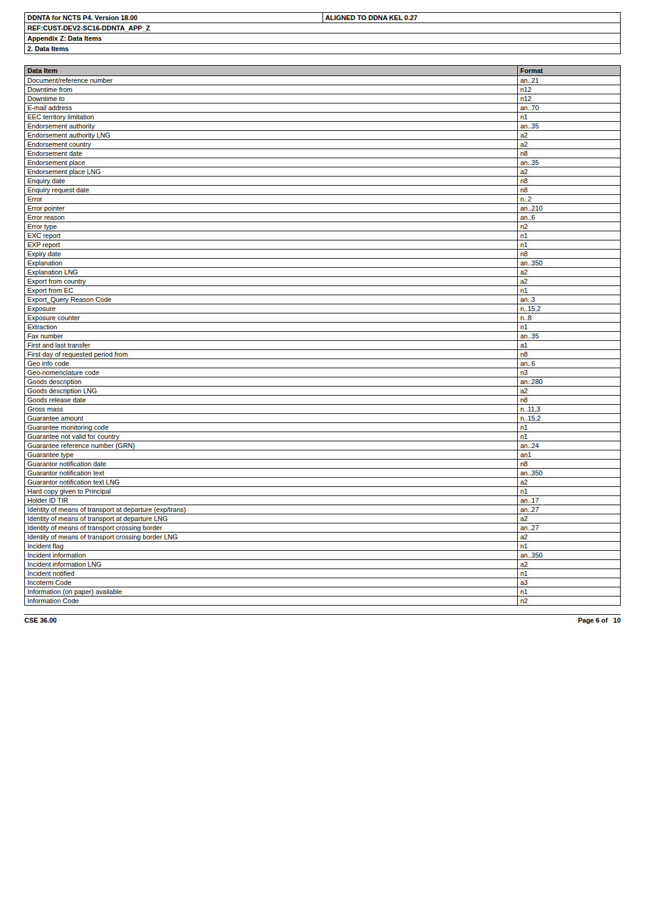| DDNTA for NCTS P4. Version 18.00 | ALIGNED TO DDNA KEL 0.27 |
| REF:CUST-DEV2-SC16-DDNTA_APP_Z |
| Appendix Z: Data Items |
| 2. Data Items |
| Data Item | Format |
| --- | --- |
| Document/reference number | an..21 |
| Downtime from | n12 |
| Downtime to | n12 |
| E-mail address | an..70 |
| EEC territory limitation | n1 |
| Endorsement authority | an..35 |
| Endorsement authority LNG | a2 |
| Endorsement country | a2 |
| Endorsement date | n8 |
| Endorsement place | an..35 |
| Endorsement place LNG | a2 |
| Enquiry date | n8 |
| Enquiry request date | n8 |
| Error | n..2 |
| Error pointer | an..210 |
| Error reason | an..6 |
| Error type | n2 |
| EXC report | n1 |
| EXP report | n1 |
| Expiry date | n8 |
| Explanation | an..350 |
| Explanation LNG | a2 |
| Export from country | a2 |
| Export from EC | n1 |
| Export_Query Reason Code | an..3 |
| Exposure | n..15,2 |
| Exposure counter | n..8 |
| Extraction | n1 |
| Fax number | an..35 |
| First and last transfer | a1 |
| First day of requested period from | n8 |
| Geo info code | an..6 |
| Geo-nomenclature code | n3 |
| Goods description | an..280 |
| Goods description LNG | a2 |
| Goods release date | n8 |
| Gross mass | n..11,3 |
| Guarantee amount | n..15,2 |
| Guarantee monitoring code | n1 |
| Guarantee not valid for country | n1 |
| Guarantee reference number (GRN) | an..24 |
| Guarantee type | an1 |
| Guarantor notification date | n8 |
| Guarantor notification text | an..350 |
| Guarantor notification text LNG | a2 |
| Hard copy given to Principal | n1 |
| Holder ID TIR | an..17 |
| Identity of means of transport at departure (exp/trans) | an..27 |
| Identity of means of transport at departure LNG | a2 |
| Identity of means of transport crossing border | an..27 |
| Identity of means of transport crossing border LNG | a2 |
| Incident flag | n1 |
| Incident information | an..350 |
| Incident information LNG | a2 |
| Incident notified | n1 |
| Incoterm Code | a3 |
| Information (on paper) available | n1 |
| Information Code | n2 |
CSE 36.00 Page 6 of 10